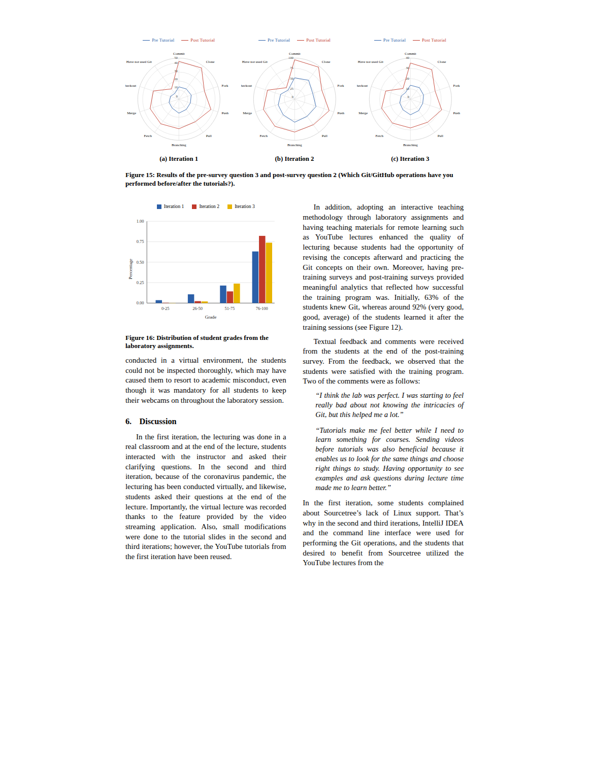Pre Tutorial Post Tutorial
50 40 30 20 10 0 Commit Clone Fork Push Pull Branching Fetch Merge Checkout Have not used Git
(a) Iteration 1
Pre Tutorial Post Tutorial
100 75 50 25 0 Commit Clone Fork Push Pull Branching Fetch Merge Checkout Have not used Git
(b) Iteration 2
Pre Tutorial Post Tutorial
40 30 20 10 0 Commit Clone Fork Push Pull Branching Fetch Merge Checkout Have not used Git
(c) Iteration 3
Figure 15: Results of the pre-survey question 3 and post-survey question 2 (Which Git/GitHub operations have you performed before/after the tutorials?).
Iteration 1 Iteration 2 Iteration 3
1.00 0.75 0.50 0.25 0.00 0-25 26-50 51-75 76-100 Grade Percentage
Figure 16: Distribution of student grades from the laboratory assignments.
conducted in a virtual environment, the students could not be inspected thoroughly, which may have caused them to resort to academic misconduct, even though it was mandatory for all students to keep their webcams on throughout the laboratory session.
6. Discussion
In the first iteration, the lecturing was done in a real classroom and at the end of the lecture, students interacted with the instructor and asked their clarifying questions. In the second and third iteration, because of the coronavirus pandemic, the lecturing has been conducted virtually, and likewise, students asked their questions at the end of the lecture. Importantly, the virtual lecture was recorded thanks to the feature provided by the video streaming application. Also, small modifications were done to the tutorial slides in the second and third iterations; however, the YouTube tutorials from the first iteration have been reused.
In addition, adopting an interactive teaching methodology through laboratory assignments and having teaching materials for remote learning such as YouTube lectures enhanced the quality of lecturing because students had the opportunity of revising the concepts afterward and practicing the Git concepts on their own. Moreover, having pre-training surveys and post-training surveys provided meaningful analytics that reflected how successful the training program was. Initially, 63% of the students knew Git, whereas around 92% (very good, good, average) of the students learned it after the training sessions (see Figure 12).
Textual feedback and comments were received from the students at the end of the post-training survey. From the feedback, we observed that the students were satisfied with the training program. Two of the comments were as follows:
“I think the lab was perfect. I was starting to feel really bad about not knowing the intricacies of Git, but this helped me a lot.”
“Tutorials make me feel better while I need to learn something for courses. Sending videos before tutorials was also beneficial because it enables us to look for the same things and choose right things to study. Having opportunity to see examples and ask questions during lecture time made me to learn better.”
In the first iteration, some students complained about Sourcetree’s lack of Linux support. That’s why in the second and third iterations, IntelliJ IDEA and the command line interface were used for performing the Git operations, and the students that desired to benefit from Sourcetree utilized the YouTube lectures from the